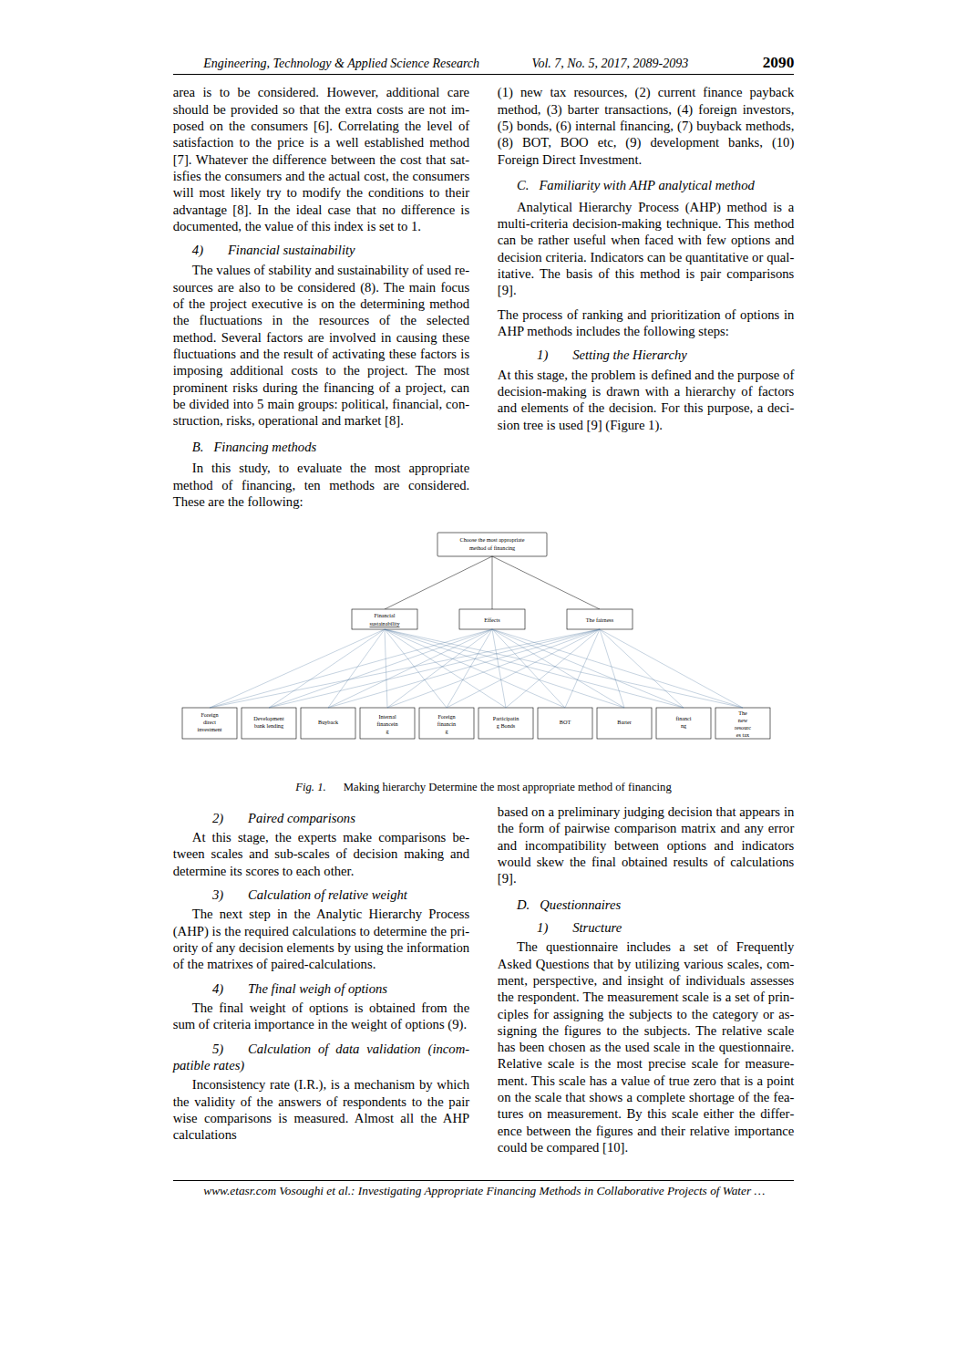Engineering, Technology & Applied Science Research
Vol. 7, No. 5, 2017, 2089-2093
2090
area is to be considered. However, additional care should be provided so that the extra costs are not imposed on the consumers [6]. Correlating the level of satisfaction to the price is a well established method [7]. Whatever the difference between the cost that satisfies the consumers and the actual cost, the consumers will most likely try to modify the conditions to their advantage [8]. In the ideal case that no difference is documented, the value of this index is set to 1.
4) Financial sustainability
The values of stability and sustainability of used resources are also to be considered (8). The main focus of the project executive is on the determining method the fluctuations in the resources of the selected method. Several factors are involved in causing these fluctuations and the result of activating these factors is imposing additional costs to the project. The most prominent risks during the financing of a project, can be divided into 5 main groups: political, financial, construction, risks, operational and market [8].
B. Financing methods
In this study, to evaluate the most appropriate method of financing, ten methods are considered. These are the following:
(1) new tax resources, (2) current finance payback method, (3) barter transactions, (4) foreign investors, (5) bonds, (6) internal financing, (7) buyback methods, (8) BOT, BOO etc, (9) development banks, (10) Foreign Direct Investment.
C. Familiarity with AHP analytical method
Analytical Hierarchy Process (AHP) method is a multi-criteria decision-making technique. This method can be rather useful when faced with few options and decision criteria. Indicators can be quantitative or qualitative. The basis of this method is pair comparisons [9].
The process of ranking and prioritization of options in AHP methods includes the following steps:
1) Setting the Hierarchy
At this stage, the problem is defined and the purpose of decision-making is drawn with a hierarchy of factors and elements of the decision. For this purpose, a decision tree is used [9] (Figure 1).
Choose the most appropriate method of financing Financial sustainability Effects The fairness Foreign direct investment Development bank lending Buyback Internal financein g Foreign financin g Participatin g Bonds BOT Barter financi ng The new resourc es tax
Fig. 1. Making hierarchy Determine the most appropriate method of financing
2) Paired comparisons
At this stage, the experts make comparisons between scales and sub-scales of decision making and determine its scores to each other.
3) Calculation of relative weight
The next step in the Analytic Hierarchy Process (AHP) is the required calculations to determine the priority of any decision elements by using the information of the matrixes of paired-calculations.
4) The final weigh of options
The final weight of options is obtained from the sum of criteria importance in the weight of options (9).
5) Calculation of data validation (incompatible rates)
Inconsistency rate (I.R.), is a mechanism by which the validity of the answers of respondents to the pair wise comparisons is measured. Almost all the AHP calculations
based on a preliminary judging decision that appears in the form of pairwise comparison matrix and any error and incompatibility between options and indicators would skew the final obtained results of calculations [9].
D. Questionnaires
1) Structure
The questionnaire includes a set of Frequently Asked Questions that by utilizing various scales, comment, perspective, and insight of individuals assesses the respondent. The measurement scale is a set of principles for assigning the subjects to the category or assigning the figures to the subjects. The relative scale has been chosen as the used scale in the questionnaire. Relative scale is the most precise scale for measurement. This scale has a value of true zero that is a point on the scale that shows a complete shortage of the features on measurement. By this scale either the difference between the figures and their relative importance could be compared [10].
www.etasr.com
Vosoughi et al.: Investigating Appropriate Financing Methods in Collaborative Projects of Water …